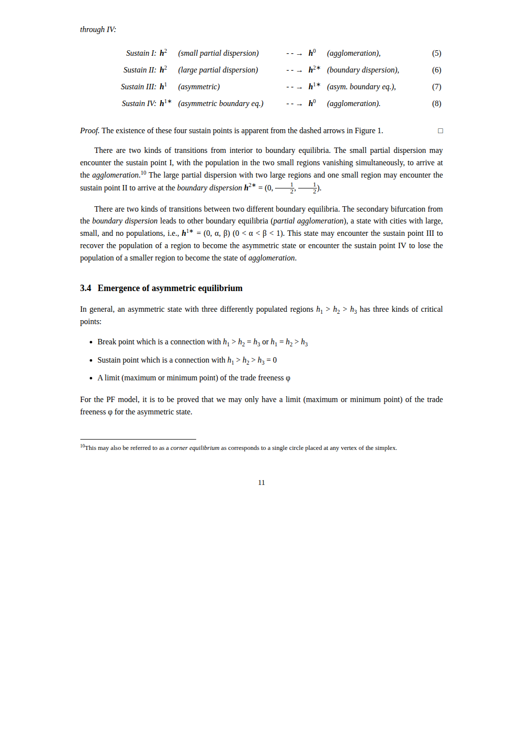through IV:
| Sustain I: | h 2 | (small partial dispersion) | - - → | h 0 | (agglomeration), | (5) |
| Sustain II: | h 2 | (large partial dispersion) | - - → | h 2∗ | (boundary dispersion), | (6) |
| Sustain III: | h 1 | (asymmetric) | - - → | h 1∗ | (asym. boundary eq.), | (7) |
| Sustain IV: | h 1∗ | (asymmetric boundary eq.) | - - → | h 0 | (agglomeration). | (8) |
Proof. The existence of these four sustain points is apparent from the dashed arrows in Figure 1. □
There are two kinds of transitions from interior to boundary equilibria. The small partial dispersion may encounter the sustain point I, with the population in the two small regions vanishing simultaneously, to arrive at the agglomeration.10 The large partial dispersion with two large regions and one small region may encounter the sustain point II to arrive at the boundary dispersion h2∗ = (0, 12, 12).
There are two kinds of transitions between two different boundary equilibria. The secondary bifurcation from the boundary dispersion leads to other boundary equilibria (partial agglomeration), a state with cities with large, small, and no populations, i.e., h1∗ = (0, α, β) (0 < α < β < 1). This state may encounter the sustain point III to recover the population of a region to become the asymmetric state or encounter the sustain point IV to lose the population of a smaller region to become the state of agglomeration.
3.4 Emergence of asymmetric equilibrium
In general, an asymmetric state with three differently populated regions h1 > h2 > h3 has three kinds of critical points:
Break point which is a connection with h1 > h2 = h3 or h1 = h2 > h3
Sustain point which is a connection with h1 > h2 > h3 = 0
A limit (maximum or minimum point) of the trade freeness φ
For the PF model, it is to be proved that we may only have a limit (maximum or minimum point) of the trade freeness φ for the asymmetric state.
10This may also be referred to as a corner equilibrium as corresponds to a single circle placed at any vertex of the simplex.
11